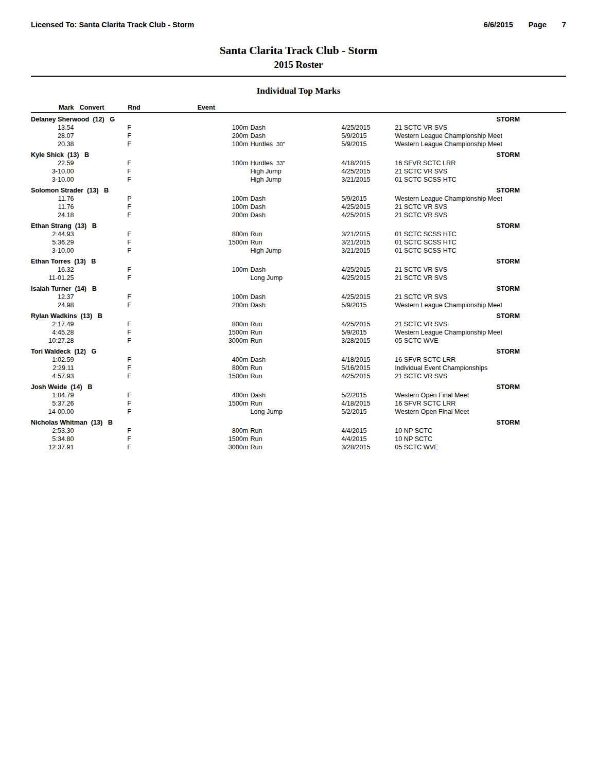Licensed To: Santa Clarita Track Club - Storm
6/6/2015 Page 7
Santa Clarita Track Club - Storm
2015 Roster
Individual Top Marks
| Mark | Convert | Rnd | | Event | | |
| --- | --- | --- | --- | --- | --- | --- |
| Delaney Sherwood (12) G | STORM |
| 13.54 | | F | | 100m | Dash | 4/25/2015 | 21 SCTC VR SVS |
| 28.07 | | F | | 200m | Dash | 5/9/2015 | Western League Championship Meet |
| 20.38 | | F | | 100m | Hurdles 30" | 5/9/2015 | Western League Championship Meet |
| Kyle Shick (13) B | STORM |
| 22.59 | | F | | 100m | Hurdles 33" | 4/18/2015 | 16 SFVR SCTC LRR |
| 3-10.00 | | F | | | High Jump | 4/25/2015 | 21 SCTC VR SVS |
| 3-10.00 | | F | | | High Jump | 3/21/2015 | 01 SCTC SCSS HTC |
| Solomon Strader (13) B | STORM |
| 11.76 | | P | | 100m | Dash | 5/9/2015 | Western League Championship Meet |
| 11.76 | | F | | 100m | Dash | 4/25/2015 | 21 SCTC VR SVS |
| 24.18 | | F | | 200m | Dash | 4/25/2015 | 21 SCTC VR SVS |
| Ethan Strang (13) B | STORM |
| 2:44.93 | | F | | 800m | Run | 3/21/2015 | 01 SCTC SCSS HTC |
| 5:36.29 | | F | | 1500m | Run | 3/21/2015 | 01 SCTC SCSS HTC |
| 3-10.00 | | F | | | High Jump | 3/21/2015 | 01 SCTC SCSS HTC |
| Ethan Torres (13) B | STORM |
| 16.32 | | F | | 100m | Dash | 4/25/2015 | 21 SCTC VR SVS |
| 11-01.25 | | F | | | Long Jump | 4/25/2015 | 21 SCTC VR SVS |
| Isaiah Turner (14) B | STORM |
| 12.37 | | F | | 100m | Dash | 4/25/2015 | 21 SCTC VR SVS |
| 24.98 | | F | | 200m | Dash | 5/9/2015 | Western League Championship Meet |
| Rylan Wadkins (13) B | STORM |
| 2:17.49 | | F | | 800m | Run | 4/25/2015 | 21 SCTC VR SVS |
| 4:45.28 | | F | | 1500m | Run | 5/9/2015 | Western League Championship Meet |
| 10:27.28 | | F | | 3000m | Run | 3/28/2015 | 05 SCTC WVE |
| Tori Waldeck (12) G | STORM |
| 1:02.59 | | F | | 400m | Dash | 4/18/2015 | 16 SFVR SCTC LRR |
| 2:29.11 | | F | | 800m | Run | 5/16/2015 | Individual Event Championships |
| 4:57.93 | | F | | 1500m | Run | 4/25/2015 | 21 SCTC VR SVS |
| Josh Weide (14) B | STORM |
| 1:04.79 | | F | | 400m | Dash | 5/2/2015 | Western Open Final Meet |
| 5:37.26 | | F | | 1500m | Run | 4/18/2015 | 16 SFVR SCTC LRR |
| 14-00.00 | | F | | | Long Jump | 5/2/2015 | Western Open Final Meet |
| Nicholas Whitman (13) B | STORM |
| 2:53.30 | | F | | 800m | Run | 4/4/2015 | 10 NP SCTC |
| 5:34.80 | | F | | 1500m | Run | 4/4/2015 | 10 NP SCTC |
| 12:37.91 | | F | | 3000m | Run | 3/28/2015 | 05 SCTC WVE |